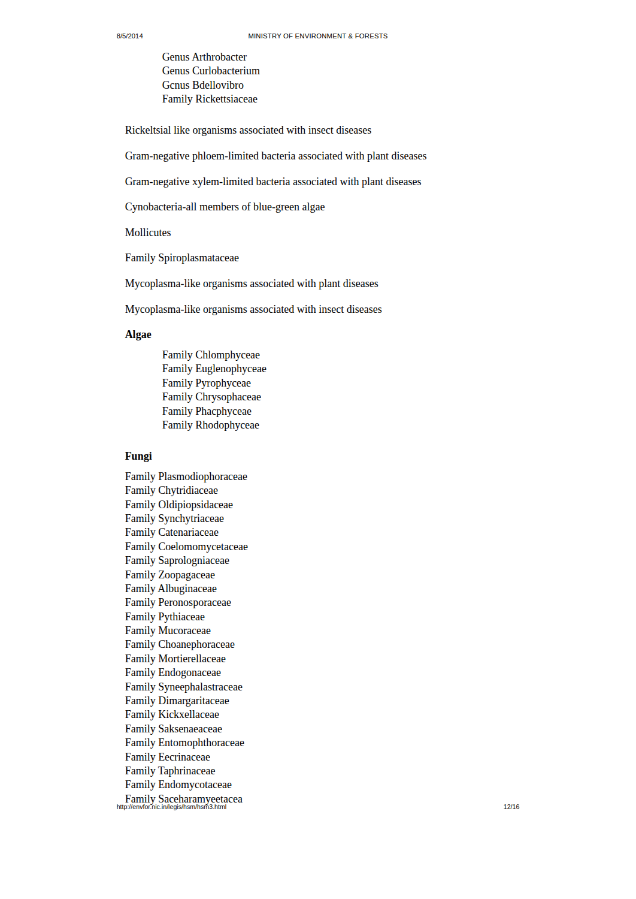8/5/2014
MINISTRY OF ENVIRONMENT & FORESTS
Genus Arthrobacter
Genus Curlobacterium
Gcnus Bdellovibro
Family Rickettsiaceae
Rickeltsial like organisms associated with insect diseases
Gram-negative phloem-limited bacteria associated with plant diseases
Gram-negative xylem-limited bacteria associated with plant diseases
Cynobacteria-all members of blue-green algae
Mollicutes
Family Spiroplasmataceae
Mycoplasma-like organisms associated with plant diseases
Mycoplasma-like organisms associated with insect diseases
Algae
Family Chlomphyceae
Family Euglenophyceae
Family Pyrophyceae
Family Chrysophaceae
Family Phacphyceae
Family Rhodophyceae
Fungi
Family Plasmodiophoraceae
Family Chytridiaceae
Family Oldipiopsidaceae
Family Synchytriaceae
Family Catenariaceae
Family Coelomomycetaceae
Family Saprologniaceae
Family Zoopagaceae
Family Albuginaceae
Family Peronosporaceae
Family Pythiaceae
Family Mucoraceae
Family Choanephoraceae
Family Mortierellaceae
Family Endogonaceae
Family Syneephalastraceae
Family Dimargaritaceae
Family Kickxellaceae
Family Saksenaeaceae
Family Entomophthoraceae
Family Eecrinaceae
Family Taphrinaceae
Family Endomycotaceae
Family Saceharamyeetacea
http://envfor.nic.in/legis/hsm/hsm3.html
12/16